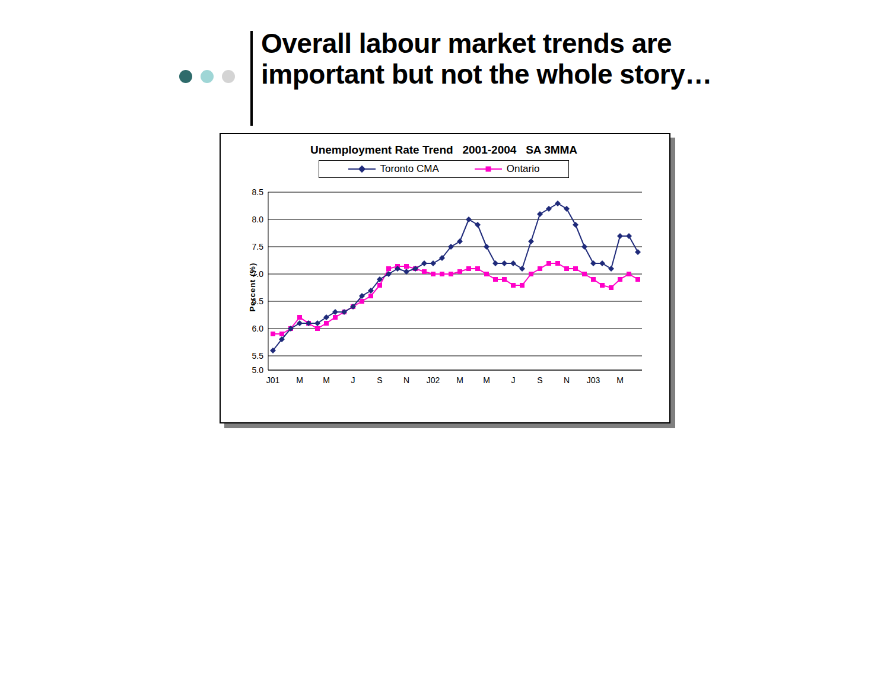Overall labour market trends are important but not the whole story…
Unemployment Rate Trend 2001-2004 SA 3MMA
Toronto CMA
Ontario
Percent (%)
8.5 8.0 7.5 7.0 6.5 6.0 5.5 5.0 J01 M M J S N J02 M M J S N J03 M